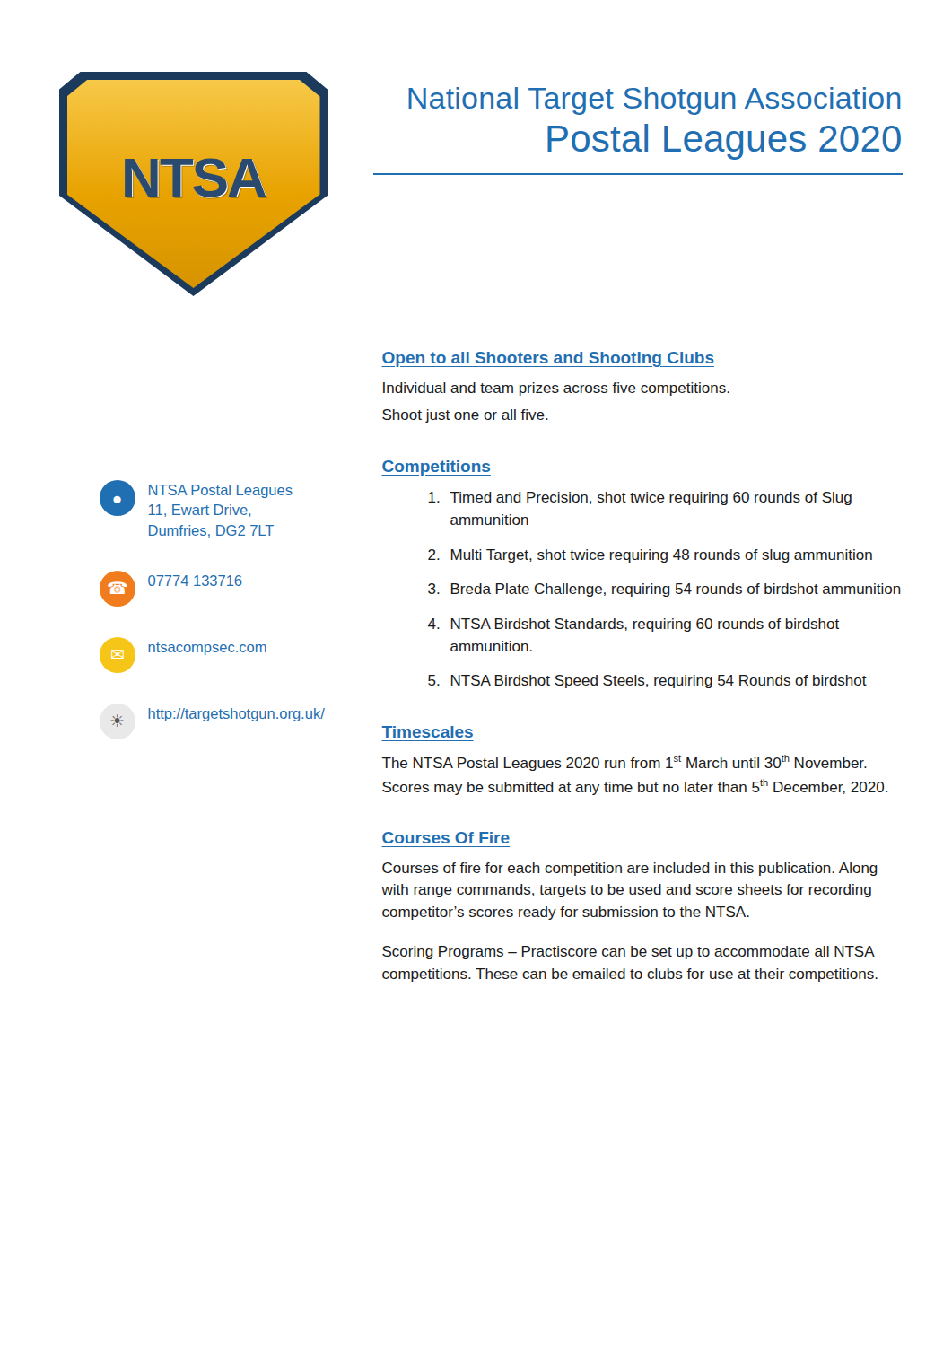NTSA
National Target Shotgun Association Postal Leagues 2020
●
NTSA Postal Leagues
11, Ewart Drive,
Dumfries, DG2 7LT
☎
07774 133716
✉
ntsacompsec.com
☀
http://targetshotgun.org.uk/
Open to all Shooters and Shooting Clubs
Individual and team prizes across five competitions.
Shoot just one or all five.
Competitions
Timed and Precision, shot twice requiring 60 rounds of Slug ammunition
Multi Target, shot twice requiring 48 rounds of slug ammunition
Breda Plate Challenge, requiring 54 rounds of birdshot ammunition
NTSA Birdshot Standards, requiring 60 rounds of birdshot ammunition.
NTSA Birdshot Speed Steels, requiring 54 Rounds of birdshot
Timescales
The NTSA Postal Leagues 2020 run from 1st March until 30th November. Scores may be submitted at any time but no later than 5th December, 2020.
Courses Of Fire
Courses of fire for each competition are included in this publication. Along with range commands, targets to be used and score sheets for recording competitor’s scores ready for submission to the NTSA.
Scoring Programs – Practiscore can be set up to accommodate all NTSA competitions. These can be emailed to clubs for use at their competitions.